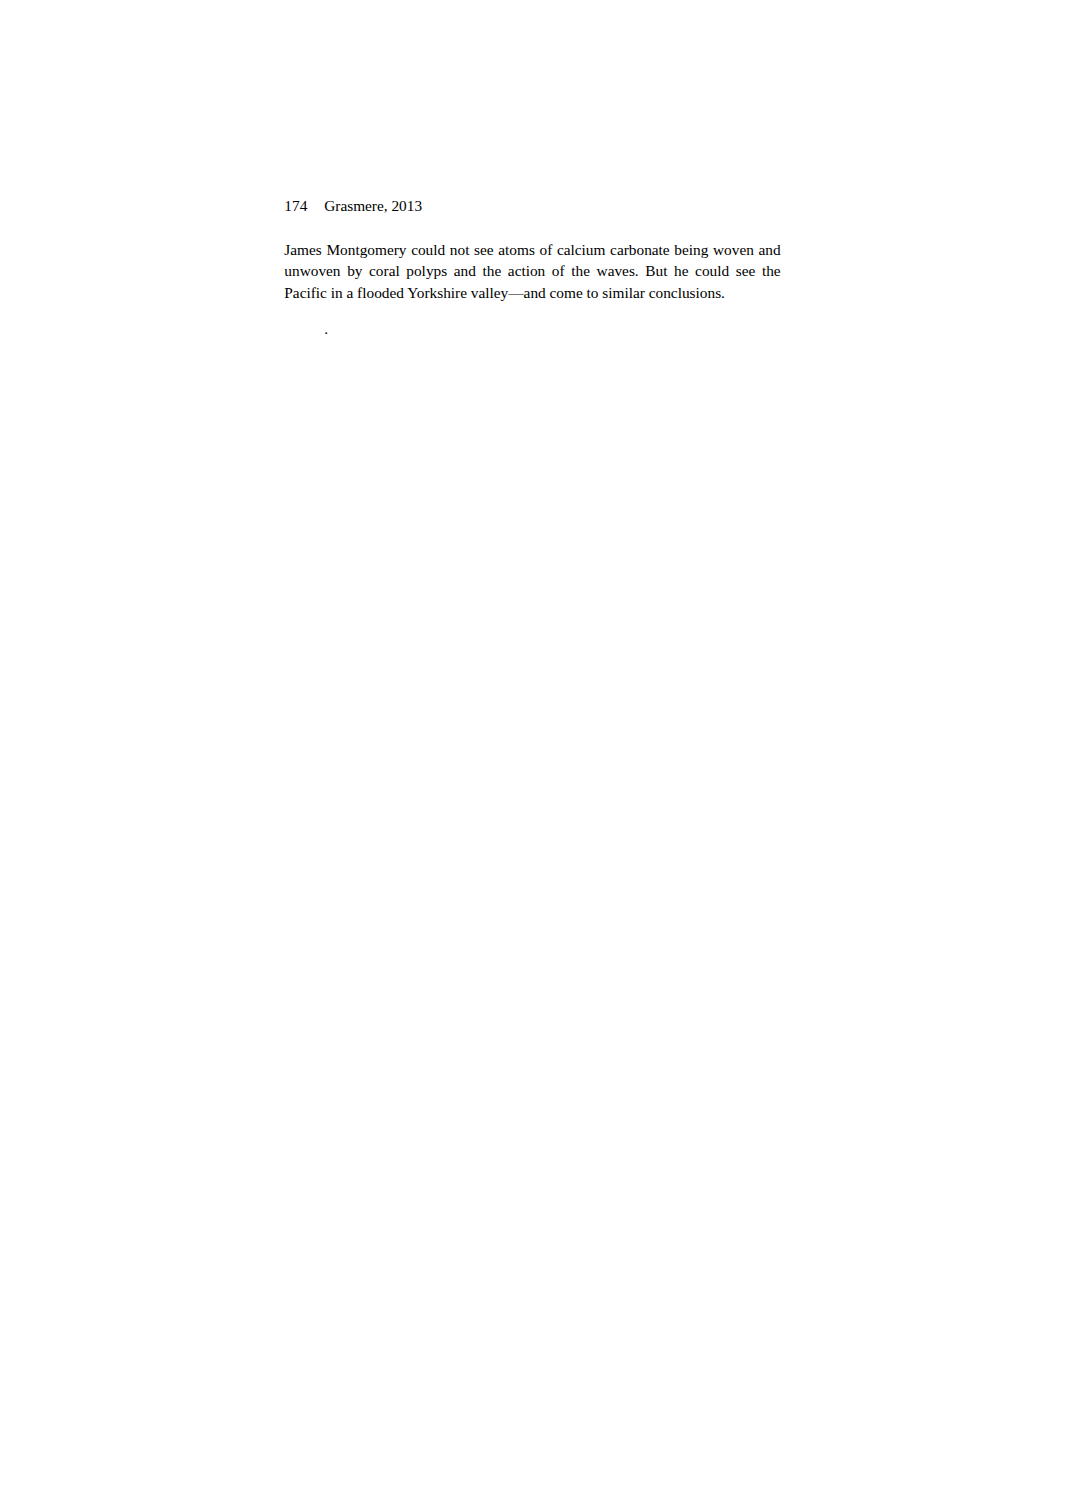174 Grasmere, 2013
James Montgomery could not see atoms of calcium carbonate being woven and unwoven by coral polyps and the action of the waves. But he could see the Pacific in a flooded Yorkshire valley—and come to similar conclusions.
.